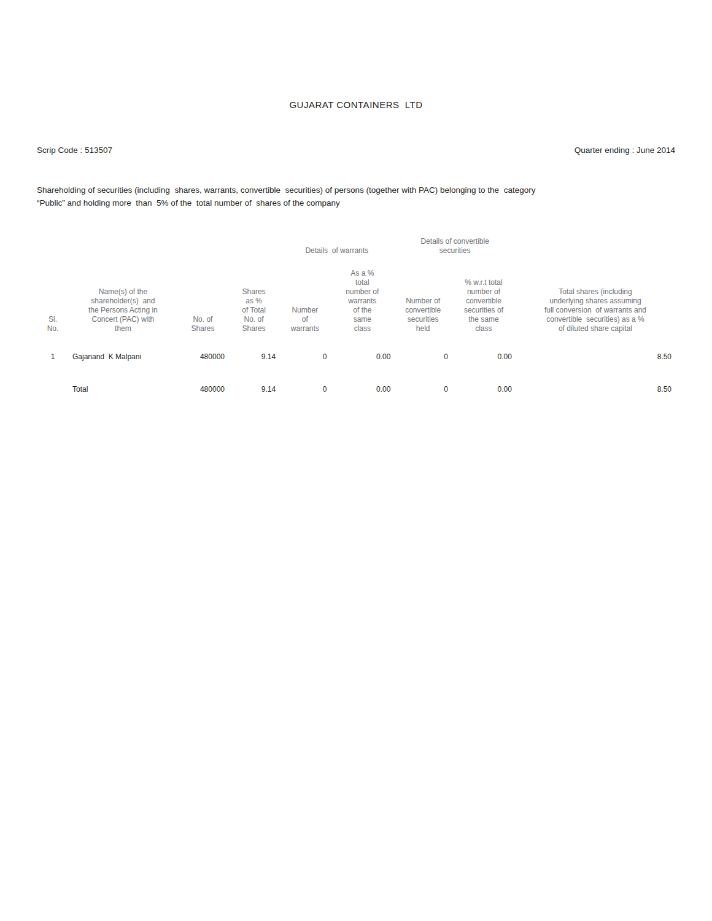GUJARAT CONTAINERS LTD
Scrip Code : 513507
Quarter ending : June 2014
Shareholding of securities (including shares, warrants, convertible securities) of persons (together with PAC) belonging to the category
“Public” and holding more than 5% of the total number of shares of the company
| | | | | Details of warrants | Details of convertible securities | |
| --- | --- | --- | --- | --- | --- | --- |
| Sl. No. | Name(s) of the shareholder(s) and the Persons Acting in Concert (PAC) with them | No. of Shares | Shares as % of Total No. of Shares | Number of warrants | As a % total number of warrants of the same class | Number of convertible securities held | % w.r.t total number of convertible securities of the same class | Total shares (including underlying shares assuming full conversion of warrants and convertible securities) as a % of diluted share capital |
| 1 | Gajanand K Malpani | 480000 | 9.14 | 0 | 0.00 | 0 | 0.00 | 8.50 |
| | Total | 480000 | 9.14 | 0 | 0.00 | 0 | 0.00 | 8.50 |